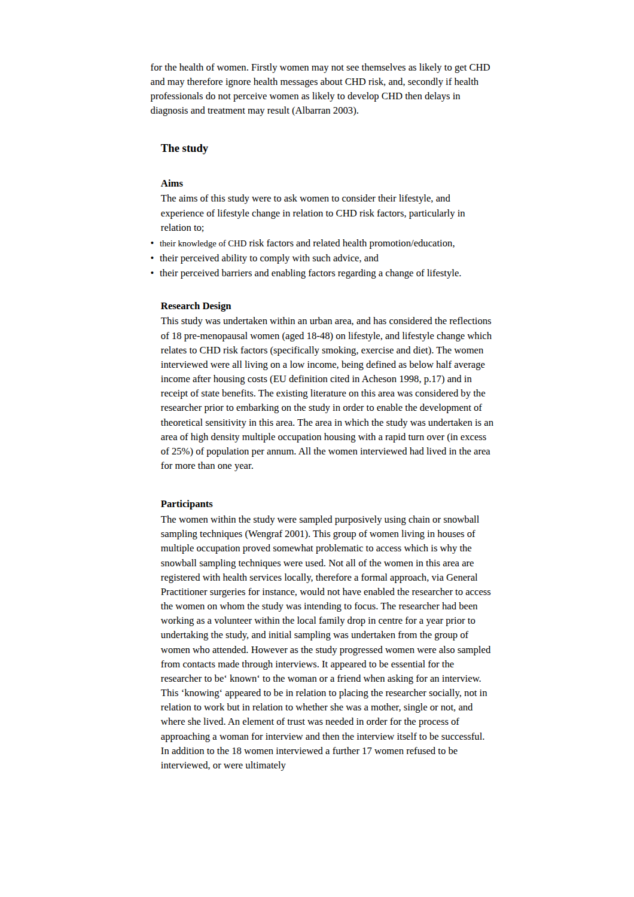for the health of women. Firstly women may not see themselves as likely to get CHD and may therefore ignore health messages about CHD risk, and, secondly if health professionals do not perceive women as likely to develop CHD then delays in diagnosis and treatment may result (Albarran 2003).
The study
Aims
The aims of this study were to ask women to consider their lifestyle, and experience of lifestyle change in relation to CHD risk factors, particularly in relation to;
their knowledge of CHD risk factors and related health promotion/education,
their perceived ability to comply with such advice, and
their perceived barriers and enabling factors regarding a change of lifestyle.
Research Design
This study was undertaken within an urban area, and has considered the reflections of 18 pre-menopausal women (aged 18-48) on lifestyle, and lifestyle change which relates to CHD risk factors (specifically smoking, exercise and diet). The women interviewed were all living on a low income, being defined as below half average income after housing costs (EU definition cited in Acheson 1998, p.17) and in receipt of state benefits. The existing literature on this area was considered by the researcher prior to embarking on the study in order to enable the development of theoretical sensitivity in this area. The area in which the study was undertaken is an area of high density multiple occupation housing with a rapid turn over (in excess of 25%) of population per annum. All the women interviewed had lived in the area for more than one year.
Participants
The women within the study were sampled purposively using chain or snowball sampling techniques (Wengraf 2001). This group of women living in houses of multiple occupation proved somewhat problematic to access which is why the snowball sampling techniques were used. Not all of the women in this area are registered with health services locally, therefore a formal approach, via General Practitioner surgeries for instance, would not have enabled the researcher to access the women on whom the study was intending to focus. The researcher had been working as a volunteer within the local family drop in centre for a year prior to undertaking the study, and initial sampling was undertaken from the group of women who attended. However as the study progressed women were also sampled from contacts made through interviews. It appeared to be essential for the researcher to be‘ known‘ to the woman or a friend when asking for an interview. This ‘knowing‘ appeared to be in relation to placing the researcher socially, not in relation to work but in relation to whether she was a mother, single or not, and where she lived. An element of trust was needed in order for the process of approaching a woman for interview and then the interview itself to be successful. In addition to the 18 women interviewed a further 17 women refused to be interviewed, or were ultimately